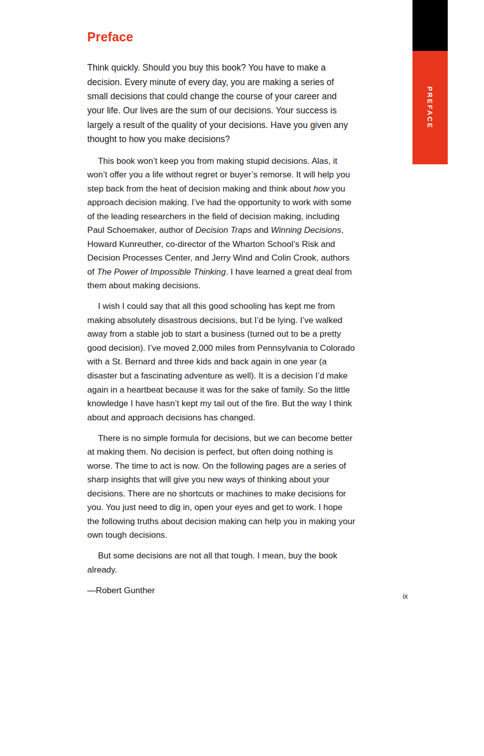Preface
Preface
Think quickly. Should you buy this book? You have to make a decision. Every minute of every day, you are making a series of small decisions that could change the course of your career and your life. Our lives are the sum of our decisions. Your success is largely a result of the quality of your decisions. Have you given any thought to how you make decisions?
This book won’t keep you from making stupid decisions. Alas, it won’t offer you a life without regret or buyer’s remorse. It will help you step back from the heat of decision making and think about how you approach decision making. I’ve had the opportunity to work with some of the leading researchers in the field of decision making, including Paul Schoemaker, author of Decision Traps and Winning Decisions, Howard Kunreuther, co-director of the Wharton School’s Risk and Decision Processes Center, and Jerry Wind and Colin Crook, authors of The Power of Impossible Thinking. I have learned a great deal from them about making decisions.
I wish I could say that all this good schooling has kept me from making absolutely disastrous decisions, but I’d be lying. I’ve walked away from a stable job to start a business (turned out to be a pretty good decision). I’ve moved 2,000 miles from Pennsylvania to Colorado with a St. Bernard and three kids and back again in one year (a disaster but a fascinating adventure as well). It is a decision I’d make again in a heartbeat because it was for the sake of family. So the little knowledge I have hasn’t kept my tail out of the fire. But the way I think about and approach decisions has changed.
There is no simple formula for decisions, but we can become better at making them. No decision is perfect, but often doing nothing is worse. The time to act is now. On the following pages are a series of sharp insights that will give you new ways of thinking about your decisions. There are no shortcuts or machines to make decisions for you. You just need to dig in, open your eyes and get to work. I hope the following truths about decision making can help you in making your own tough decisions.
But some decisions are not all that tough. I mean, buy the book already.
—Robert Gunther
ix